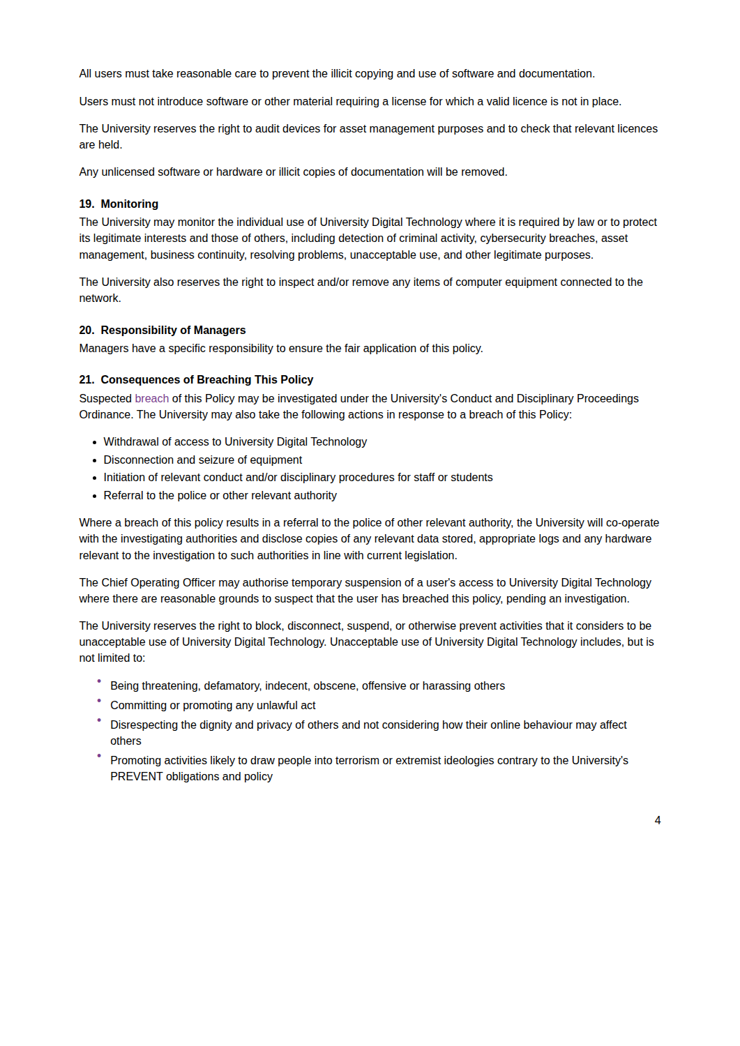All users must take reasonable care to prevent the illicit copying and use of software and documentation.
Users must not introduce software or other material requiring a license for which a valid licence is not in place.
The University reserves the right to audit devices for asset management purposes and to check that relevant licences are held.
Any unlicensed software or hardware or illicit copies of documentation will be removed.
19. Monitoring
The University may monitor the individual use of University Digital Technology where it is required by law or to protect its legitimate interests and those of others, including detection of criminal activity, cybersecurity breaches, asset management, business continuity, resolving problems, unacceptable use, and other legitimate purposes.
The University also reserves the right to inspect and/or remove any items of computer equipment connected to the network.
20. Responsibility of Managers
Managers have a specific responsibility to ensure the fair application of this policy.
21. Consequences of Breaching This Policy
Suspected breach of this Policy may be investigated under the University's Conduct and Disciplinary Proceedings Ordinance. The University may also take the following actions in response to a breach of this Policy:
Withdrawal of access to University Digital Technology
Disconnection and seizure of equipment
Initiation of relevant conduct and/or disciplinary procedures for staff or students
Referral to the police or other relevant authority
Where a breach of this policy results in a referral to the police of other relevant authority, the University will co-operate with the investigating authorities and disclose copies of any relevant data stored, appropriate logs and any hardware relevant to the investigation to such authorities in line with current legislation.
The Chief Operating Officer may authorise temporary suspension of a user's access to University Digital Technology where there are reasonable grounds to suspect that the user has breached this policy, pending an investigation.
The University reserves the right to block, disconnect, suspend, or otherwise prevent activities that it considers to be unacceptable use of University Digital Technology. Unacceptable use of University Digital Technology includes, but is not limited to:
Being threatening, defamatory, indecent, obscene, offensive or harassing others
Committing or promoting any unlawful act
Disrespecting the dignity and privacy of others and not considering how their online behaviour may affect others
Promoting activities likely to draw people into terrorism or extremist ideologies contrary to the University's PREVENT obligations and policy
4